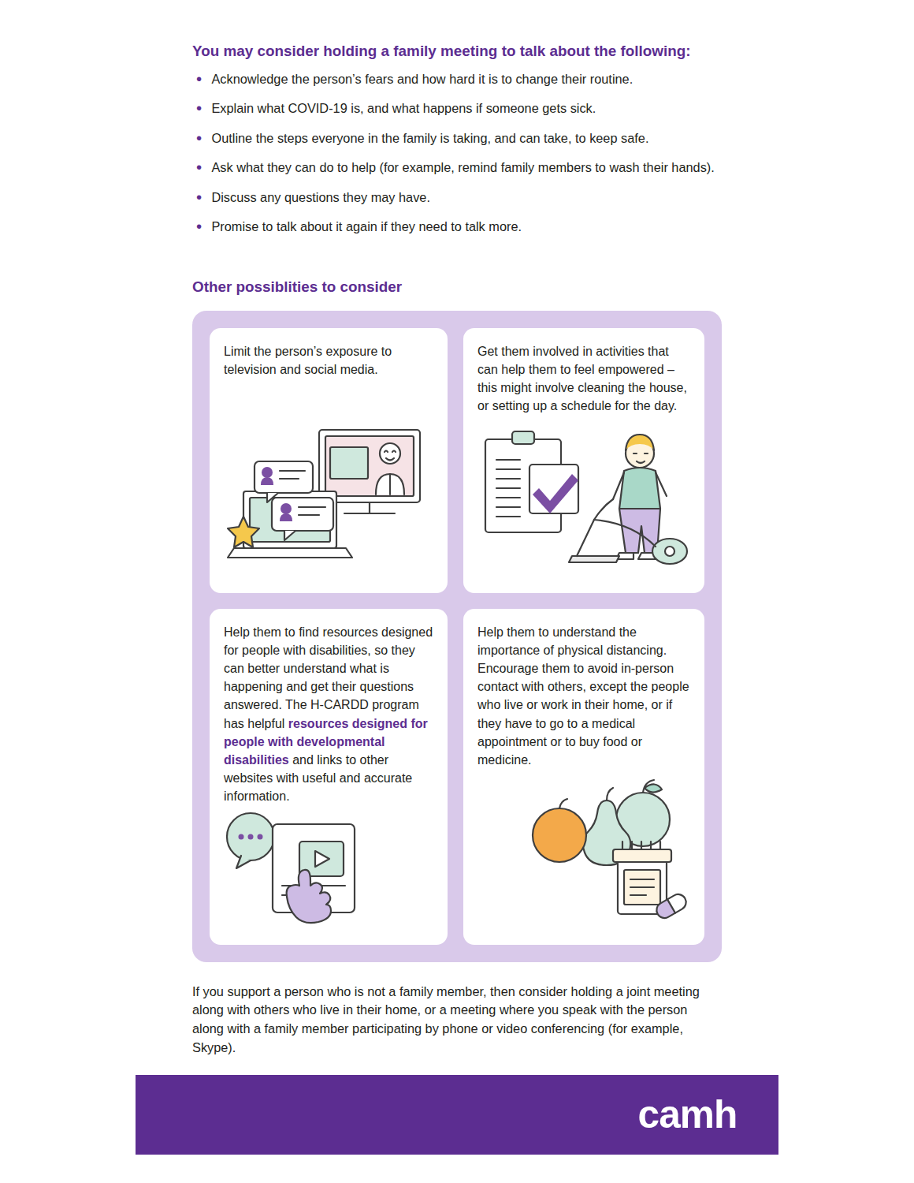You may consider holding a family meeting to talk about the following:
Acknowledge the person’s fears and how hard it is to change their routine.
Explain what COVID-19 is, and what happens if someone gets sick.
Outline the steps everyone in the family is taking, and can take, to keep safe.
Ask what they can do to help (for example, remind family members to wash their hands).
Discuss any questions they may have.
Promise to talk about it again if they need to talk more.
Other possiblities to consider
Limit the person’s exposure to television and social media.
Get them involved in activities that can help them to feel empowered – this might involve cleaning the house, or setting up a schedule for the day.
Help them to find resources designed for people with disabilities, so they can better understand what is happening and get their questions answered. The H-CARDD program has helpful resources designed for people with developmental disabilities and links to other websites with useful and accurate information.
Help them to understand the importance of physical distancing. Encourage them to avoid in-person contact with others, except the people who live or work in their home, or if they have to go to a medical appointment or to buy food or medicine.
If you support a person who is not a family member, then consider holding a joint meeting along with others who live in their home, or a meeting where you speak with the person along with a family member participating by phone or video conferencing (for example, Skype).
camh